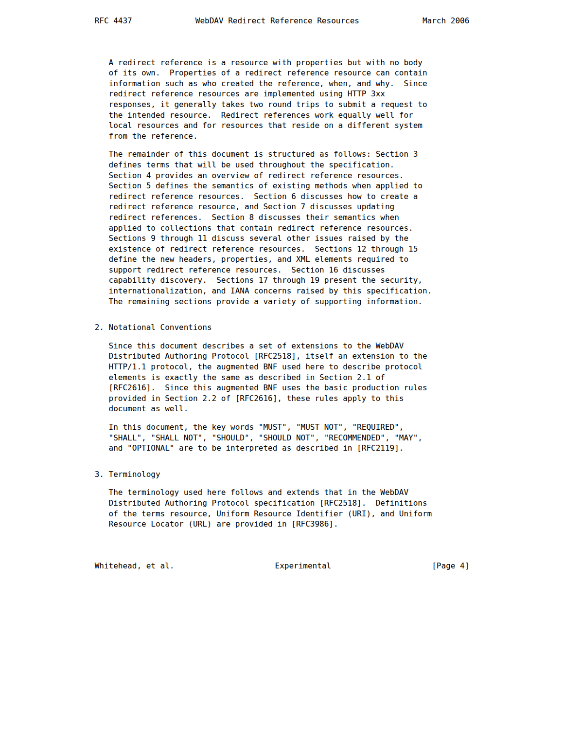RFC 4437 WebDAV Redirect Reference Resources March 2006
A redirect reference is a resource with properties but with no body of its own. Properties of a redirect reference resource can contain information such as who created the reference, when, and why. Since redirect reference resources are implemented using HTTP 3xx responses, it generally takes two round trips to submit a request to the intended resource. Redirect references work equally well for local resources and for resources that reside on a different system from the reference.
The remainder of this document is structured as follows: Section 3 defines terms that will be used throughout the specification. Section 4 provides an overview of redirect reference resources. Section 5 defines the semantics of existing methods when applied to redirect reference resources. Section 6 discusses how to create a redirect reference resource, and Section 7 discusses updating redirect references. Section 8 discusses their semantics when applied to collections that contain redirect reference resources. Sections 9 through 11 discuss several other issues raised by the existence of redirect reference resources. Sections 12 through 15 define the new headers, properties, and XML elements required to support redirect reference resources. Section 16 discusses capability discovery. Sections 17 through 19 present the security, internationalization, and IANA concerns raised by this specification. The remaining sections provide a variety of supporting information.
2. Notational Conventions
Since this document describes a set of extensions to the WebDAV Distributed Authoring Protocol [RFC2518], itself an extension to the HTTP/1.1 protocol, the augmented BNF used here to describe protocol elements is exactly the same as described in Section 2.1 of [RFC2616]. Since this augmented BNF uses the basic production rules provided in Section 2.2 of [RFC2616], these rules apply to this document as well.
In this document, the key words "MUST", "MUST NOT", "REQUIRED", "SHALL", "SHALL NOT", "SHOULD", "SHOULD NOT", "RECOMMENDED", "MAY", and "OPTIONAL" are to be interpreted as described in [RFC2119].
3. Terminology
The terminology used here follows and extends that in the WebDAV Distributed Authoring Protocol specification [RFC2518]. Definitions of the terms resource, Uniform Resource Identifier (URI), and Uniform Resource Locator (URL) are provided in [RFC3986].
Whitehead, et al. Experimental [Page 4]